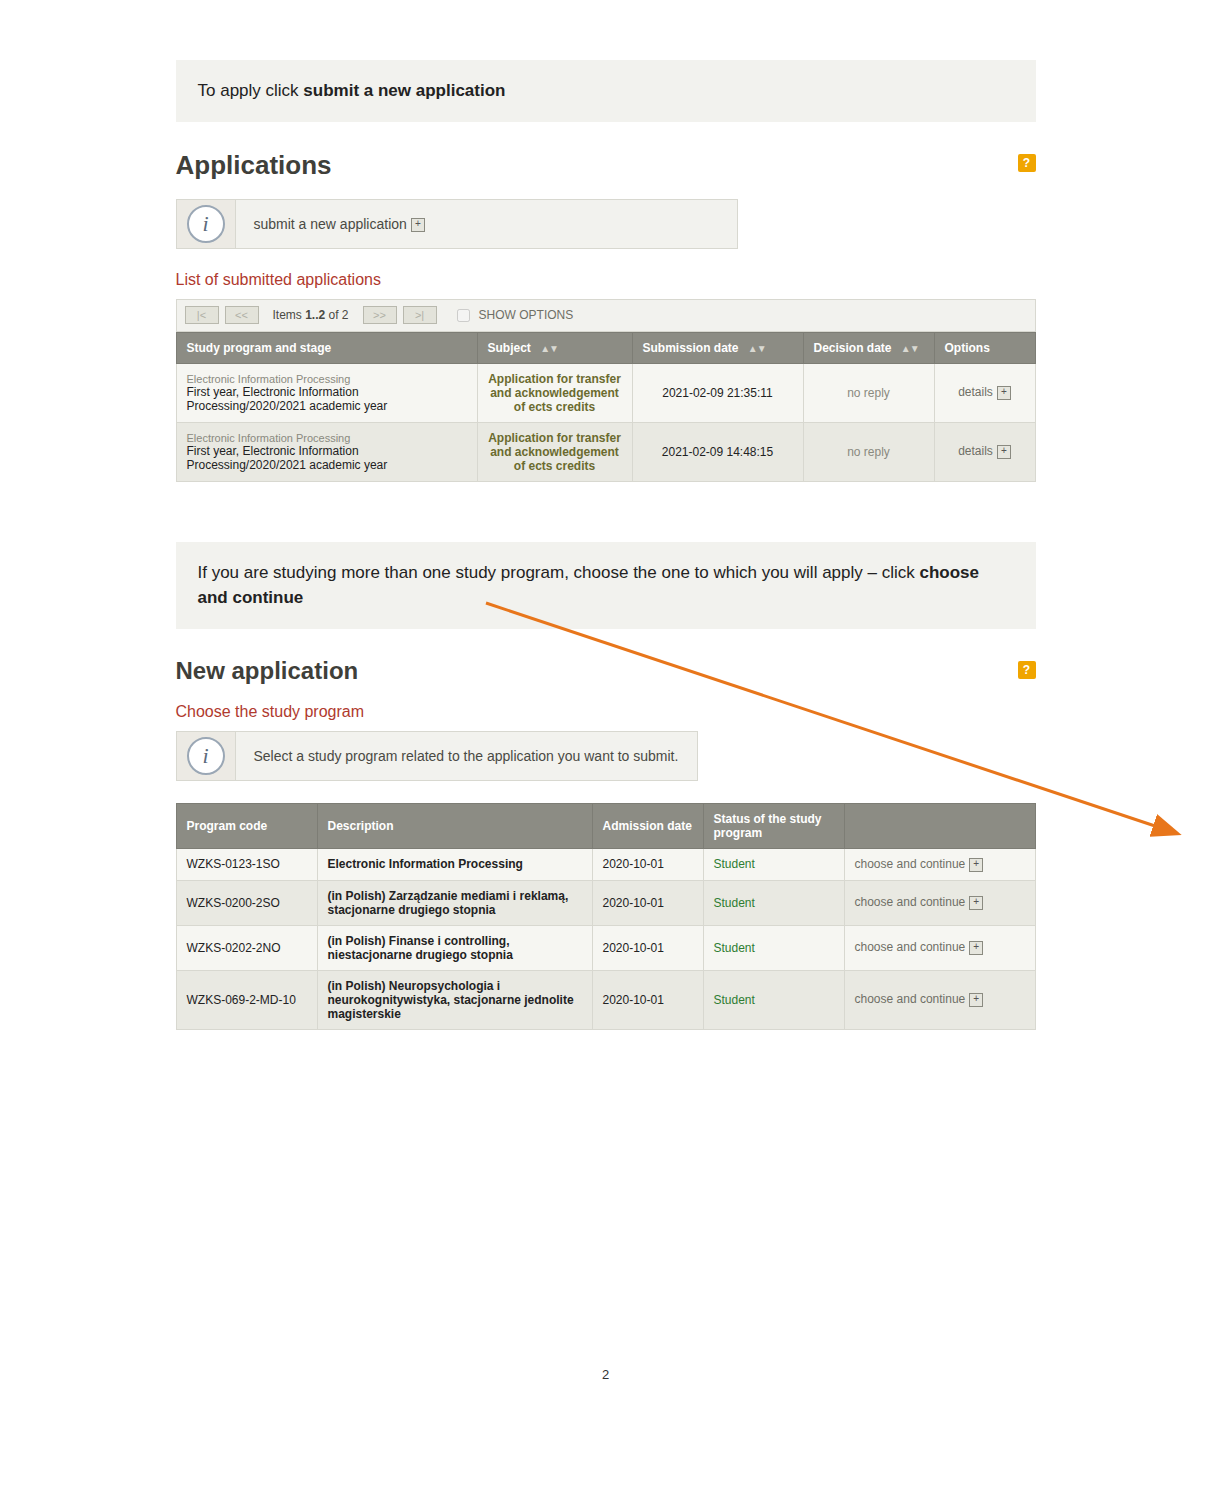To apply click submit a new application
?
Applications
i
submit a new application+
List of submitted applications
|< << Items 1..2 of 2 >> >| SHOW OPTIONS
| Study program and stage | Subject ▲▼ | Submission date ▲▼ | Decision date ▲▼ | Options |
| --- | --- | --- | --- | --- |
| Electronic Information Processing First year, Electronic Information Processing/2020/2021 academic year | Application for transfer and acknowledgement of ects credits | 2021-02-09 21:35:11 | no reply | details + |
| Electronic Information Processing First year, Electronic Information Processing/2020/2021 academic year | Application for transfer and acknowledgement of ects credits | 2021-02-09 14:48:15 | no reply | details + |
If you are studying more than one study program, choose the one to which you will apply – click choose and continue
?
New application
Choose the study program
i
Select a study program related to the application you want to submit.
| Program code | Description | Admission date | Status of the study program | |
| --- | --- | --- | --- | --- |
| WZKS-0123-1SO | Electronic Information Processing | 2020-10-01 | Student | choose and continue + |
| WZKS-0200-2SO | (in Polish) Zarządzanie mediami i reklamą, stacjonarne drugiego stopnia | 2020-10-01 | Student | choose and continue + |
| WZKS-0202-2NO | (in Polish) Finanse i controlling, niestacjonarne drugiego stopnia | 2020-10-01 | Student | choose and continue + |
| WZKS-069-2-MD-10 | (in Polish) Neuropsychologia i neurokognitywistyka, stacjonarne jednolite magisterskie | 2020-10-01 | Student | choose and continue + |
2